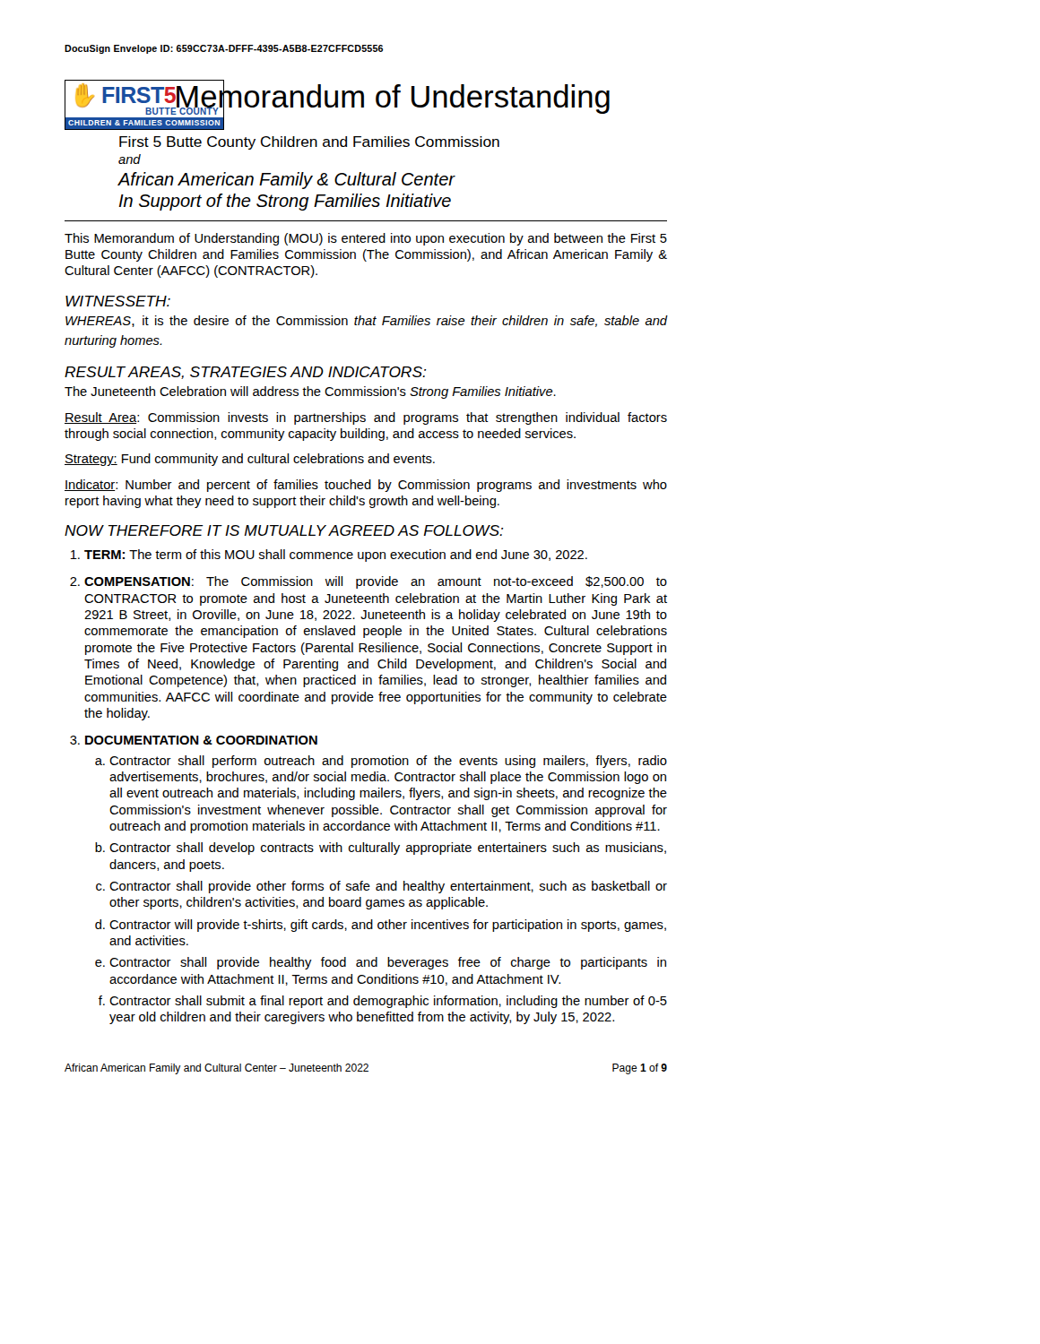DocuSign Envelope ID: 659CC73A-DFFF-4395-A5B8-E27CFFCD5556
✋ FIRST 5
BUTTE COUNTY
CHILDREN & FAMILIES COMMISSION
Memorandum of Understanding
between
First 5 Butte County Children and Families Commission
and
African American Family & Cultural Center
In Support of the Strong Families Initiative
This Memorandum of Understanding (MOU) is entered into upon execution by and between the First 5 Butte County Children and Families Commission (The Commission), and African American Family & Cultural Center (AAFCC) (CONTRACTOR).
WITNESSETH:
WHEREAS, it is the desire of the Commission that Families raise their children in safe, stable and nurturing homes.
RESULT AREAS, STRATEGIES AND INDICATORS:
The Juneteenth Celebration will address the Commission's Strong Families Initiative.
Result Area: Commission invests in partnerships and programs that strengthen individual factors through social connection, community capacity building, and access to needed services.
Strategy: Fund community and cultural celebrations and events.
Indicator: Number and percent of families touched by Commission programs and investments who report having what they need to support their child's growth and well-being.
NOW THEREFORE IT IS MUTUALLY AGREED AS FOLLOWS:
TERM: The term of this MOU shall commence upon execution and end June 30, 2022.
COMPENSATION: The Commission will provide an amount not-to-exceed $2,500.00 to CONTRACTOR to promote and host a Juneteenth celebration at the Martin Luther King Park at 2921 B Street, in Oroville, on June 18, 2022. Juneteenth is a holiday celebrated on June 19th to commemorate the emancipation of enslaved people in the United States. Cultural celebrations promote the Five Protective Factors (Parental Resilience, Social Connections, Concrete Support in Times of Need, Knowledge of Parenting and Child Development, and Children's Social and Emotional Competence) that, when practiced in families, lead to stronger, healthier families and communities. AAFCC will coordinate and provide free opportunities for the community to celebrate the holiday.
DOCUMENTATION & COORDINATION
Contractor shall perform outreach and promotion of the events using mailers, flyers, radio advertisements, brochures, and/or social media. Contractor shall place the Commission logo on all event outreach and materials, including mailers, flyers, and sign-in sheets, and recognize the Commission's investment whenever possible. Contractor shall get Commission approval for outreach and promotion materials in accordance with Attachment II, Terms and Conditions #11.
Contractor shall develop contracts with culturally appropriate entertainers such as musicians, dancers, and poets.
Contractor shall provide other forms of safe and healthy entertainment, such as basketball or other sports, children's activities, and board games as applicable.
Contractor will provide t-shirts, gift cards, and other incentives for participation in sports, games, and activities.
Contractor shall provide healthy food and beverages free of charge to participants in accordance with Attachment II, Terms and Conditions #10, and Attachment IV.
Contractor shall submit a final report and demographic information, including the number of 0-5 year old children and their caregivers who benefitted from the activity, by July 15, 2022.
African American Family and Cultural Center – Juneteenth 2022
Page 1 of 9